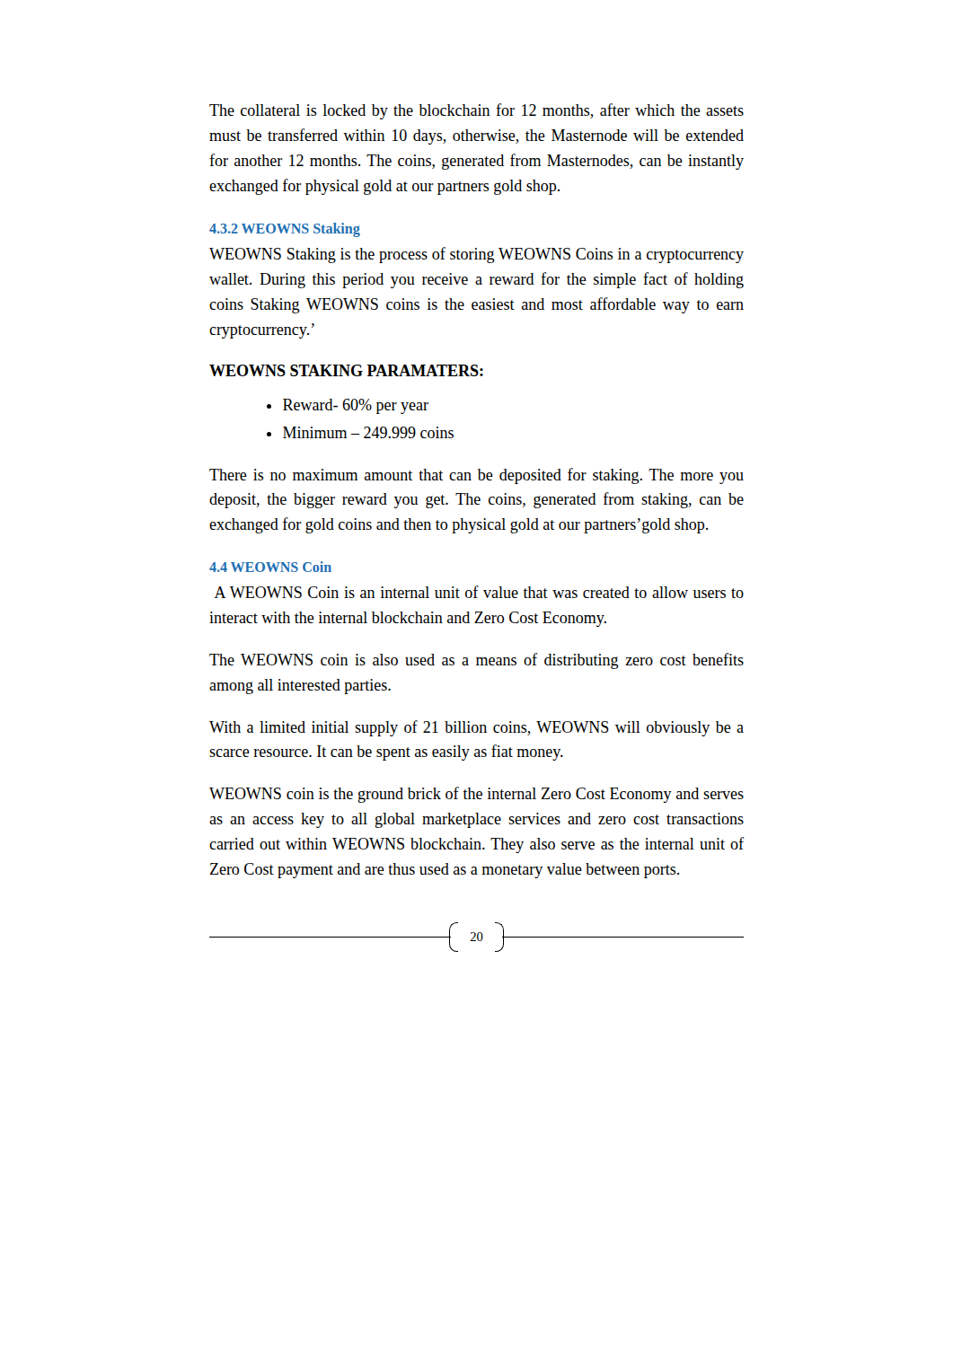The collateral is locked by the blockchain for 12 months, after which the assets must be transferred within 10 days, otherwise, the Masternode will be extended for another 12 months. The coins, generated from Masternodes, can be instantly exchanged for physical gold at our partners gold shop.
4.3.2 WEOWNS Staking
WEOWNS Staking is the process of storing WEOWNS Coins in a cryptocurrency wallet. During this period you receive a reward for the simple fact of holding coins Staking WEOWNS coins is the easiest and most affordable way to earn cryptocurrency.’
WEOWNS STAKING PARAMATERS:
Reward- 60% per year
Minimum – 249.999 coins
There is no maximum amount that can be deposited for staking. The more you deposit, the bigger reward you get. The coins, generated from staking, can be exchanged for gold coins and then to physical gold at our partners’gold shop.
4.4 WEOWNS Coin
A WEOWNS Coin is an internal unit of value that was created to allow users to interact with the internal blockchain and Zero Cost Economy.
The WEOWNS coin is also used as a means of distributing zero cost benefits among all interested parties.
With a limited initial supply of 21 billion coins, WEOWNS will obviously be a scarce resource. It can be spent as easily as fiat money.
WEOWNS coin is the ground brick of the internal Zero Cost Economy and serves as an access key to all global marketplace services and zero cost transactions carried out within WEOWNS blockchain. They also serve as the internal unit of Zero Cost payment and are thus used as a monetary value between ports.
20